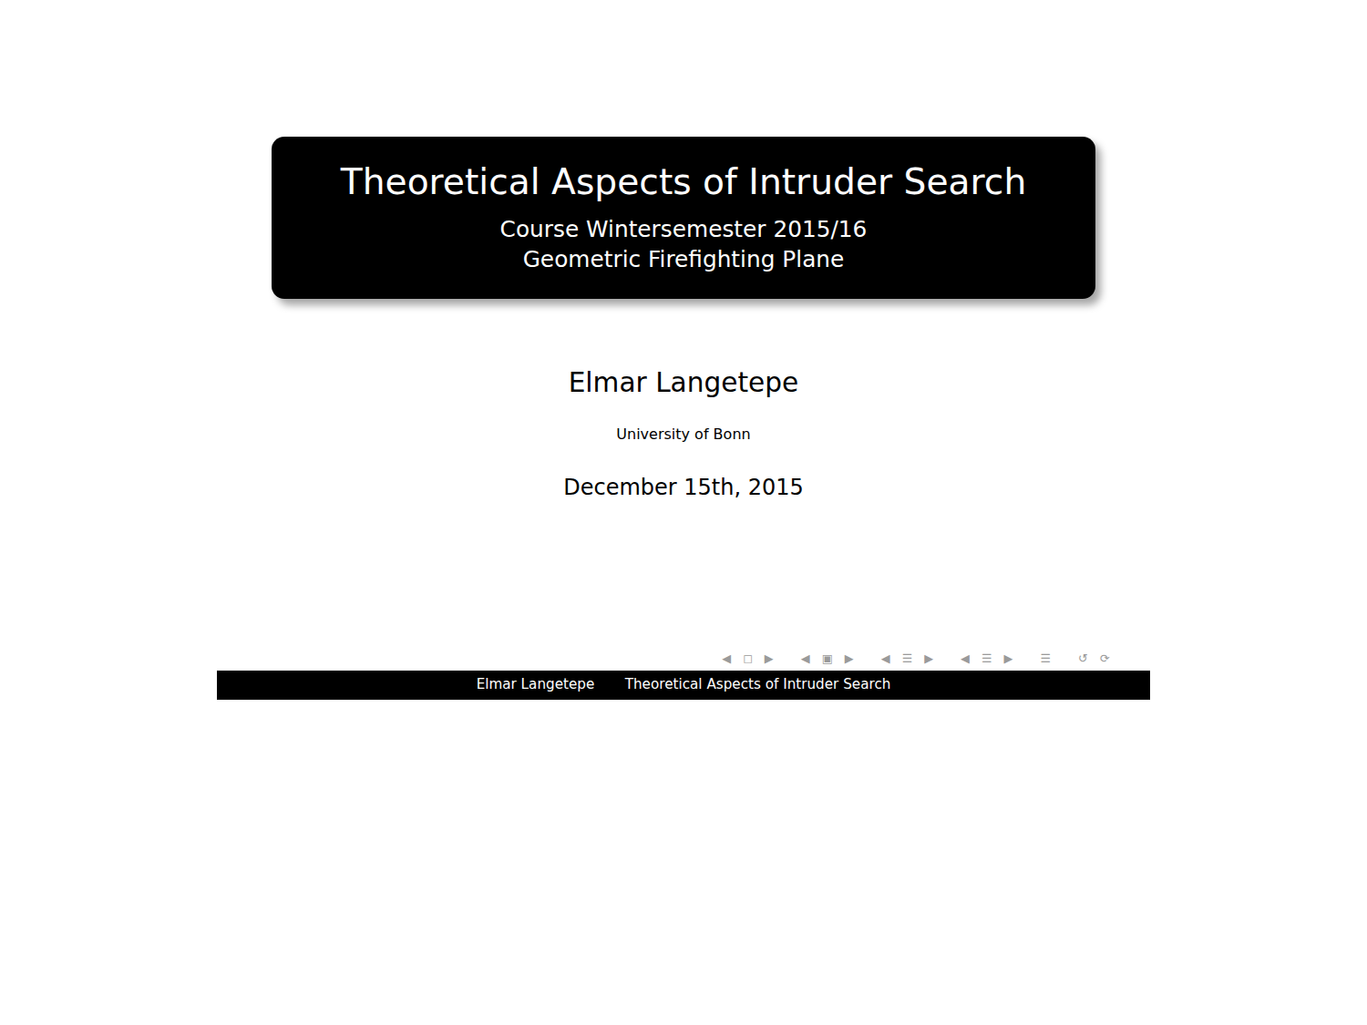Theoretical Aspects of Intruder Search
Course Wintersemester 2015/16
Geometric Firefighting Plane
Elmar Langetepe
University of Bonn
December 15th, 2015
◀ ◻ ▶ ◀ ▣ ▶ ◀ ☰ ▶ ◀ ☰ ▶ ☰ ↺ ⟳
Elmar Langetepe Theoretical Aspects of Intruder Search